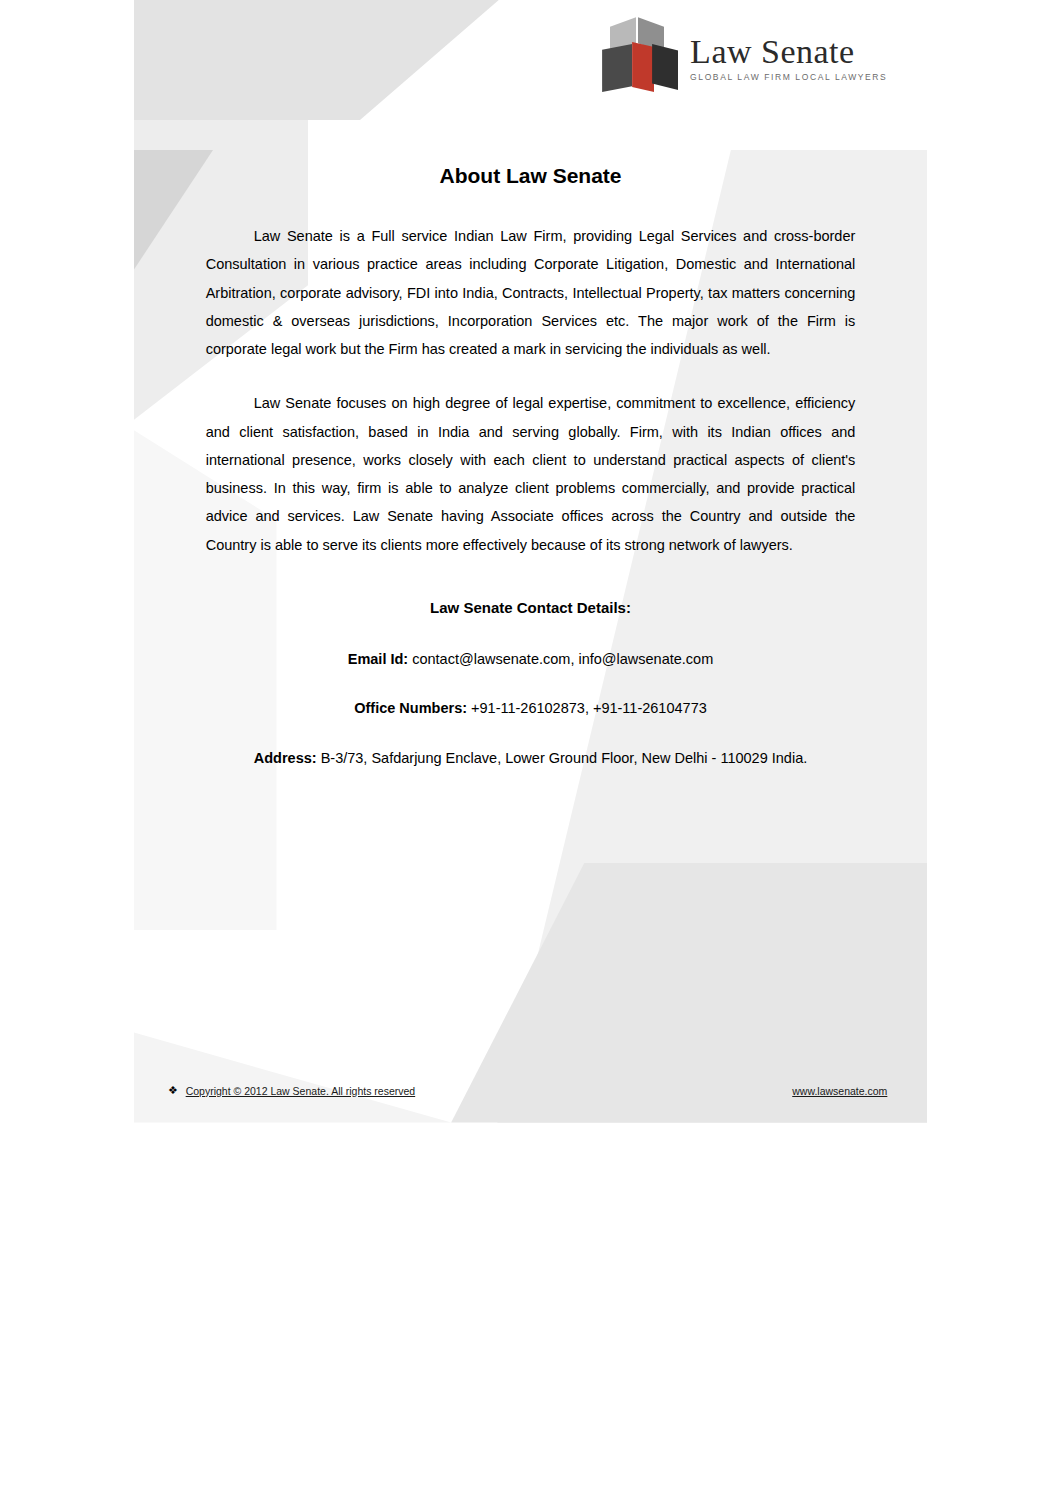Law Senate Global Law Firm Local Lawyers
About Law Senate
Law Senate is a Full service Indian Law Firm, providing Legal Services and cross-border Consultation in various practice areas including Corporate Litigation, Domestic and International Arbitration, corporate advisory, FDI into India, Contracts, Intellectual Property, tax matters concerning domestic & overseas jurisdictions, Incorporation Services etc. The major work of the Firm is corporate legal work but the Firm has created a mark in servicing the individuals as well.
Law Senate focuses on high degree of legal expertise, commitment to excellence, efficiency and client satisfaction, based in India and serving globally. Firm, with its Indian offices and international presence, works closely with each client to understand practical aspects of client's business. In this way, firm is able to analyze client problems commercially, and provide practical advice and services. Law Senate having Associate offices across the Country and outside the Country is able to serve its clients more effectively because of its strong network of lawyers.
Law Senate Contact Details:
Email Id: contact@lawsenate.com, info@lawsenate.com
Office Numbers: +91-11-26102873, +91-11-26104773
Address: B-3/73, Safdarjung Enclave, Lower Ground Floor, New Delhi - 110029 India.
❖ Copyright © 2012 Law Senate. All rights reserved
www.lawsenate.com